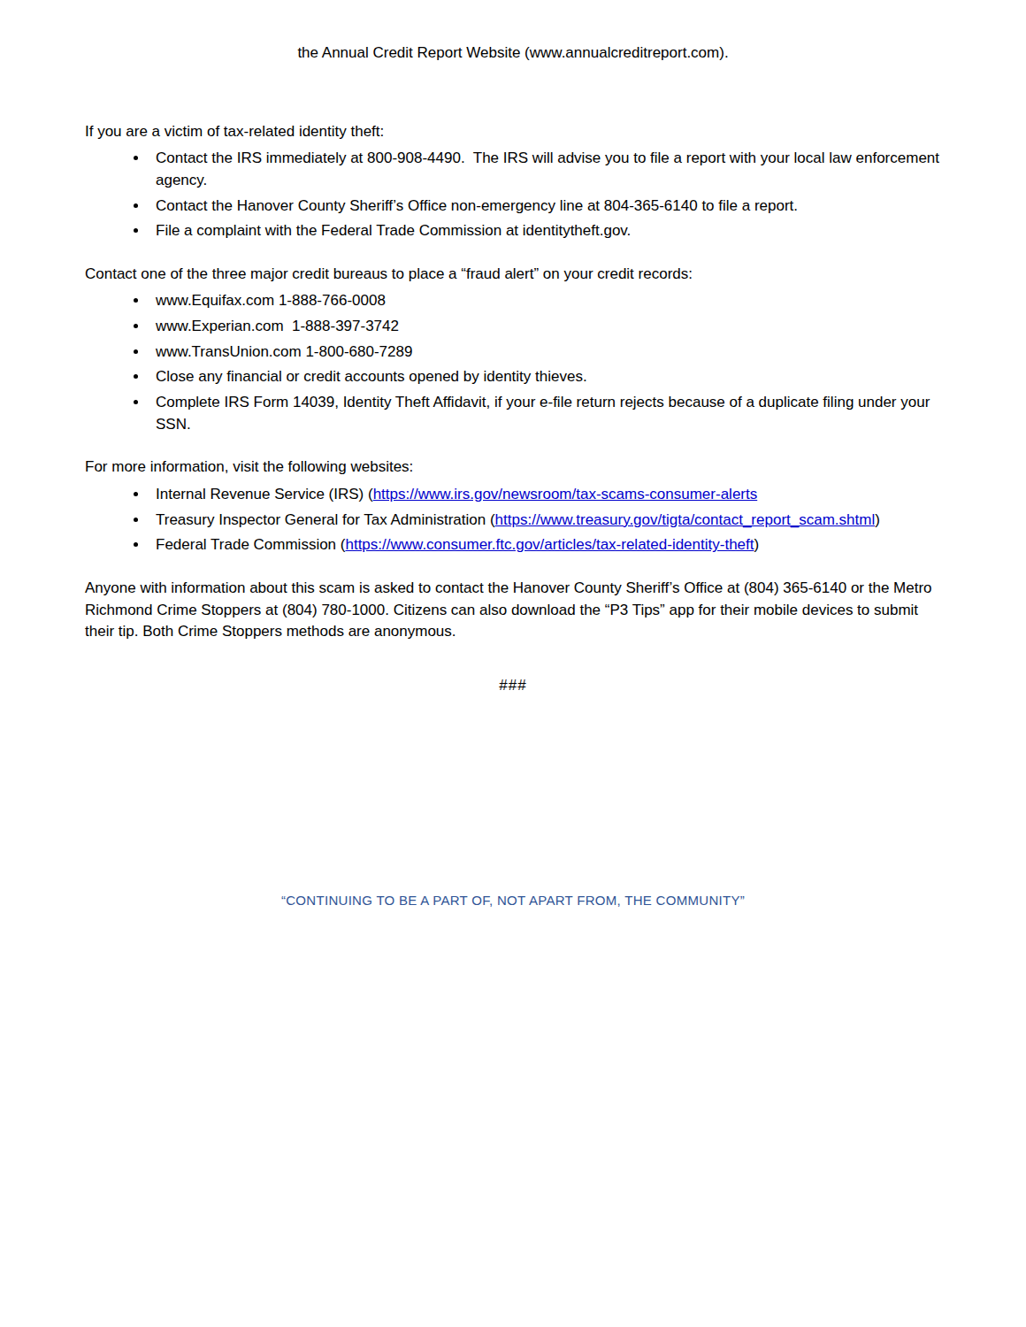the Annual Credit Report Website (www.annualcreditreport.com).
If you are a victim of tax-related identity theft:
Contact the IRS immediately at 800-908-4490. The IRS will advise you to file a report with your local law enforcement agency.
Contact the Hanover County Sheriff’s Office non-emergency line at 804-365-6140 to file a report.
File a complaint with the Federal Trade Commission at identitytheft.gov.
Contact one of the three major credit bureaus to place a “fraud alert” on your credit records:
www.Equifax.com 1-888-766-0008
www.Experian.com 1-888-397-3742
www.TransUnion.com 1-800-680-7289
Close any financial or credit accounts opened by identity thieves.
Complete IRS Form 14039, Identity Theft Affidavit, if your e-file return rejects because of a duplicate filing under your SSN.
For more information, visit the following websites:
Internal Revenue Service (IRS) (https://www.irs.gov/newsroom/tax-scams-consumer-alerts
Treasury Inspector General for Tax Administration (https://www.treasury.gov/tigta/contact_report_scam.shtml)
Federal Trade Commission (https://www.consumer.ftc.gov/articles/tax-related-identity-theft)
Anyone with information about this scam is asked to contact the Hanover County Sheriff’s Office at (804) 365-6140 or the Metro Richmond Crime Stoppers at (804) 780-1000. Citizens can also download the “P3 Tips” app for their mobile devices to submit their tip. Both Crime Stoppers methods are anonymous.
###
“CONTINUING TO BE A PART OF, NOT APART FROM, THE COMMUNITY”